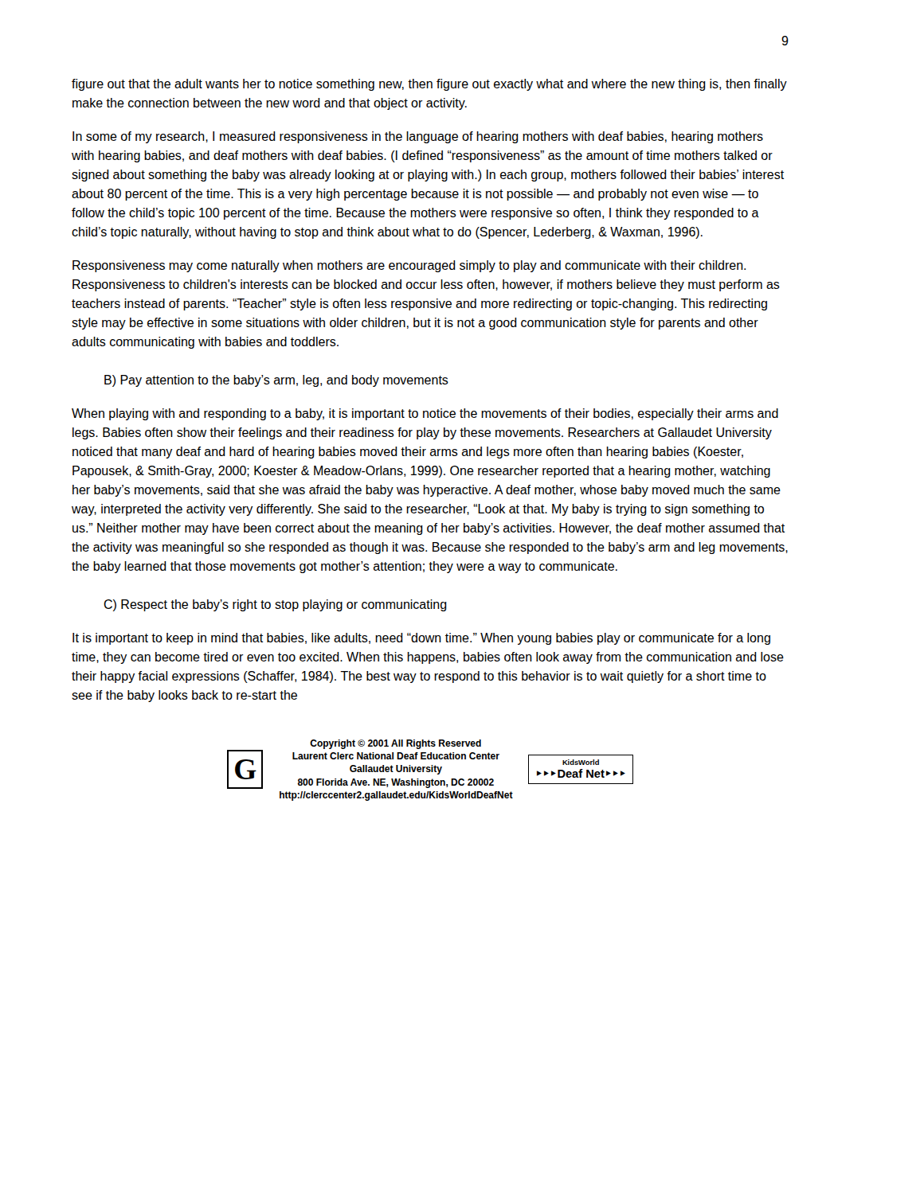9
figure out that the adult wants her to notice something new, then figure out exactly what and where the new thing is, then finally make the connection between the new word and that object or activity.
In some of my research, I measured responsiveness in the language of hearing mothers with deaf babies, hearing mothers with hearing babies, and deaf mothers with deaf babies. (I defined “responsiveness” as the amount of time mothers talked or signed about something the baby was already looking at or playing with.) In each group, mothers followed their babies’ interest about 80 percent of the time. This is a very high percentage because it is not possible — and probably not even wise — to follow the child’s topic 100 percent of the time. Because the mothers were responsive so often, I think they responded to a child’s topic naturally, without having to stop and think about what to do (Spencer, Lederberg, & Waxman, 1996).
Responsiveness may come naturally when mothers are encouraged simply to play and communicate with their children. Responsiveness to children's interests can be blocked and occur less often, however, if mothers believe they must perform as teachers instead of parents. “Teacher” style is often less responsive and more redirecting or topic-changing. This redirecting style may be effective in some situations with older children, but it is not a good communication style for parents and other adults communicating with babies and toddlers.
B) Pay attention to the baby’s arm, leg, and body movements
When playing with and responding to a baby, it is important to notice the movements of their bodies, especially their arms and legs. Babies often show their feelings and their readiness for play by these movements. Researchers at Gallaudet University noticed that many deaf and hard of hearing babies moved their arms and legs more often than hearing babies (Koester, Papousek, & Smith-Gray, 2000; Koester & Meadow-Orlans, 1999). One researcher reported that a hearing mother, watching her baby’s movements, said that she was afraid the baby was hyperactive. A deaf mother, whose baby moved much the same way, interpreted the activity very differently. She said to the researcher, “Look at that. My baby is trying to sign something to us.” Neither mother may have been correct about the meaning of her baby’s activities. However, the deaf mother assumed that the activity was meaningful so she responded as though it was. Because she responded to the baby’s arm and leg movements, the baby learned that those movements got mother’s attention; they were a way to communicate.
C) Respect the baby’s right to stop playing or communicating
It is important to keep in mind that babies, like adults, need “down time.” When young babies play or communicate for a long time, they can become tired or even too excited. When this happens, babies often look away from the communication and lose their happy facial expressions (Schaffer, 1984). The best way to respond to this behavior is to wait quietly for a short time to see if the baby looks back to re-start the
G
Copyright © 2001 All Rights Reserved
Laurent Clerc National Deaf Education Center
Gallaudet University
800 Florida Ave. NE, Washington, DC 20002
http://clerccenter2.gallaudet.edu/KidsWorldDeafNet
KidsWorld ‣‣‣Deaf Net‣‣‣